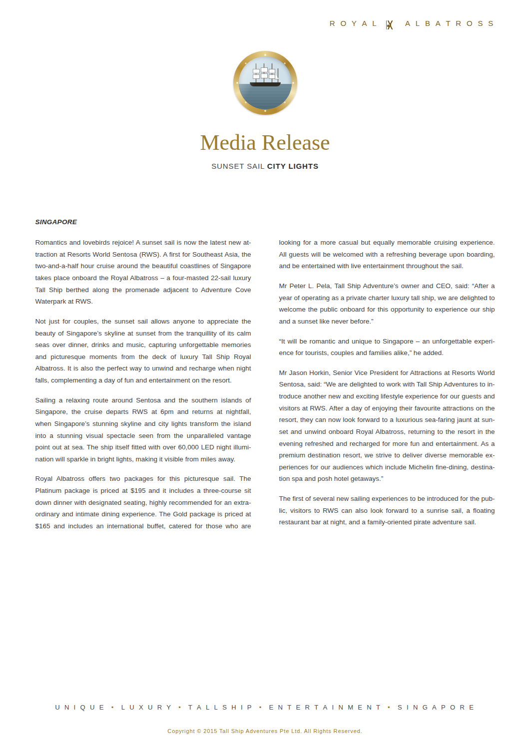R O Y A L A L B A T R O S S
Media Release
SUNSET SAIL CITY LIGHTS
SINGAPORE
Romantics and lovebirds rejoice! A sunset sail is now the latest new attraction at Resorts World Sentosa (RWS). A first for Southeast Asia, the two-and-a-half hour cruise around the beautiful coastlines of Singapore takes place onboard the Royal Albatross – a four-masted 22-sail luxury Tall Ship berthed along the promenade adjacent to Adventure Cove Waterpark at RWS.
Not just for couples, the sunset sail allows anyone to appreciate the beauty of Singapore’s skyline at sunset from the tranquillity of its calm seas over dinner, drinks and music, capturing unforgettable memories and picturesque moments from the deck of luxury Tall Ship Royal Albatross. It is also the perfect way to unwind and recharge when night falls, complementing a day of fun and entertainment on the resort.
Sailing a relaxing route around Sentosa and the southern islands of Singapore, the cruise departs RWS at 6pm and returns at nightfall, when Singapore’s stunning skyline and city lights transform the island into a stunning visual spectacle seen from the unparalleled vantage point out at sea. The ship itself fitted with over 60,000 LED night illumination will sparkle in bright lights, making it visible from miles away.
Royal Albatross offers two packages for this picturesque sail. The Platinum package is priced at $195 and it includes a three-course sit down dinner with designated seating, highly recommended for an extraordinary and intimate dining experience. The Gold package is priced at $165 and includes an international buffet, catered for those who are looking for a more casual but equally memorable cruising experience. All guests will be welcomed with a refreshing beverage upon boarding, and be entertained with live entertainment throughout the sail.
Mr Peter L. Pela, Tall Ship Adventure’s owner and CEO, said: “After a year of operating as a private charter luxury tall ship, we are delighted to welcome the public onboard for this opportunity to experience our ship and a sunset like never before.”
“It will be romantic and unique to Singapore – an unforgettable experience for tourists, couples and families alike,” he added.
Mr Jason Horkin, Senior Vice President for Attractions at Resorts World Sentosa, said: “We are delighted to work with Tall Ship Adventures to introduce another new and exciting lifestyle experience for our guests and visitors at RWS. After a day of enjoying their favourite attractions on the resort, they can now look forward to a luxurious sea-faring jaunt at sunset and unwind onboard Royal Albatross, returning to the resort in the evening refreshed and recharged for more fun and entertainment. As a premium destination resort, we strive to deliver diverse memorable experiences for our audiences which include Michelin fine-dining, destination spa and posh hotel getaways.”
The first of several new sailing experiences to be introduced for the public, visitors to RWS can also look forward to a sunrise sail, a floating restaurant bar at night, and a family-oriented pirate adventure sail.
U N I Q U E • L U X U R Y • T A L L S H I P • E N T E R T A I N M E N T • S I N G A P O R E
Copyright © 2015 Tall Ship Adventures Pte Ltd. All Rights Reserved.